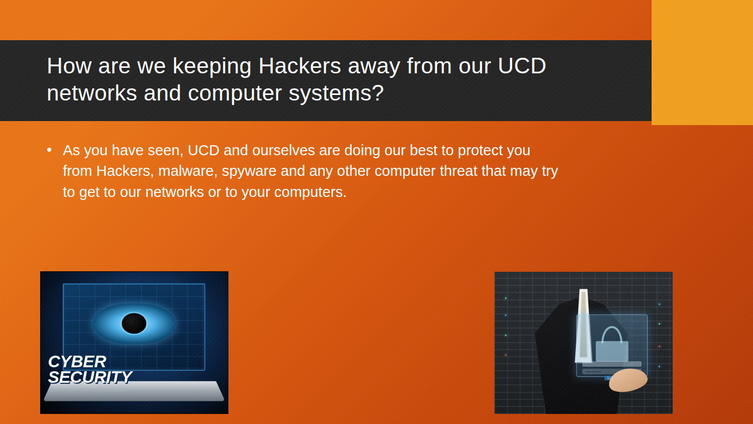How are we keeping Hackers away from our UCD networks and computer systems?
As you have seen, UCD and ourselves are doing our best to protect you from Hackers, malware, spyware and any other computer threat that may try to get to our networks or to your computers.
CYBER SECURITY
Login